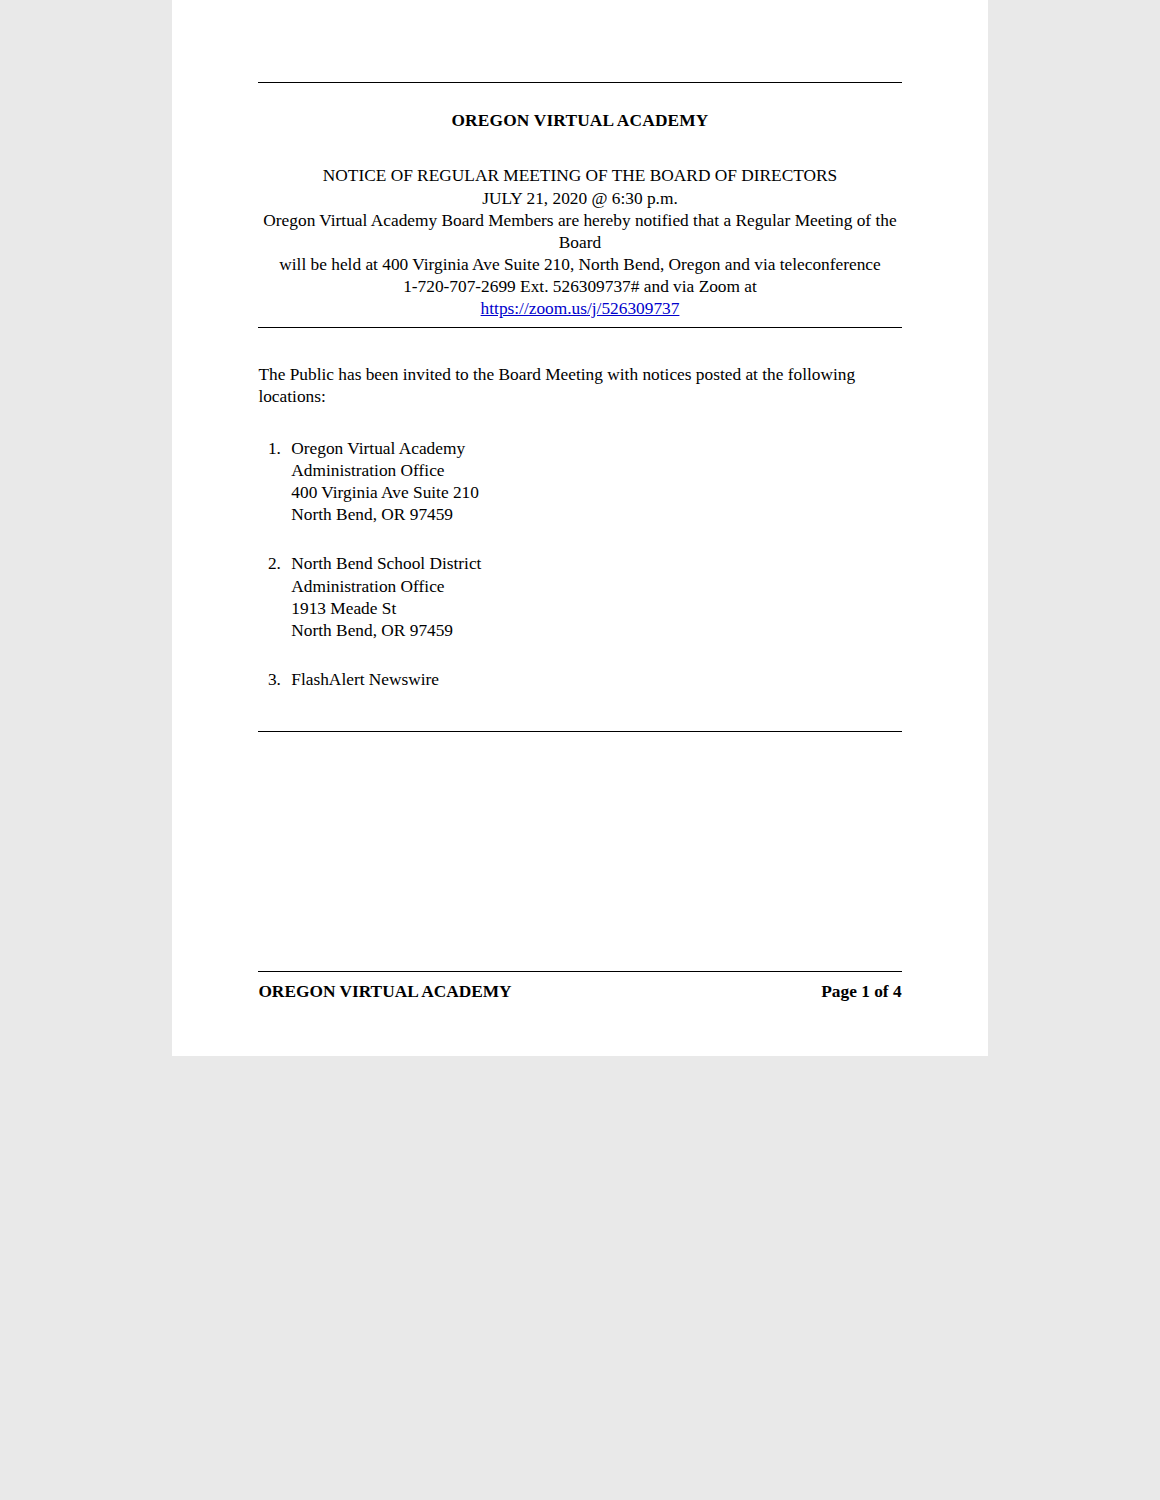OREGON VIRTUAL ACADEMY
NOTICE OF REGULAR MEETING OF THE BOARD OF DIRECTORS
JULY 21, 2020 @ 6:30 p.m.
Oregon Virtual Academy Board Members are hereby notified that a Regular Meeting of the Board
will be held at 400 Virginia Ave Suite 210, North Bend, Oregon and via teleconference
1-720-707-2699 Ext. 526309737# and via Zoom at
https://zoom.us/j/526309737
The Public has been invited to the Board Meeting with notices posted at the following locations:
Oregon Virtual Academy Administration Office 400 Virginia Ave Suite 210 North Bend, OR 97459
North Bend School District Administration Office 1913 Meade St North Bend, OR 97459
FlashAlert Newswire
OREGON VIRTUAL ACADEMY Page 1 of 4